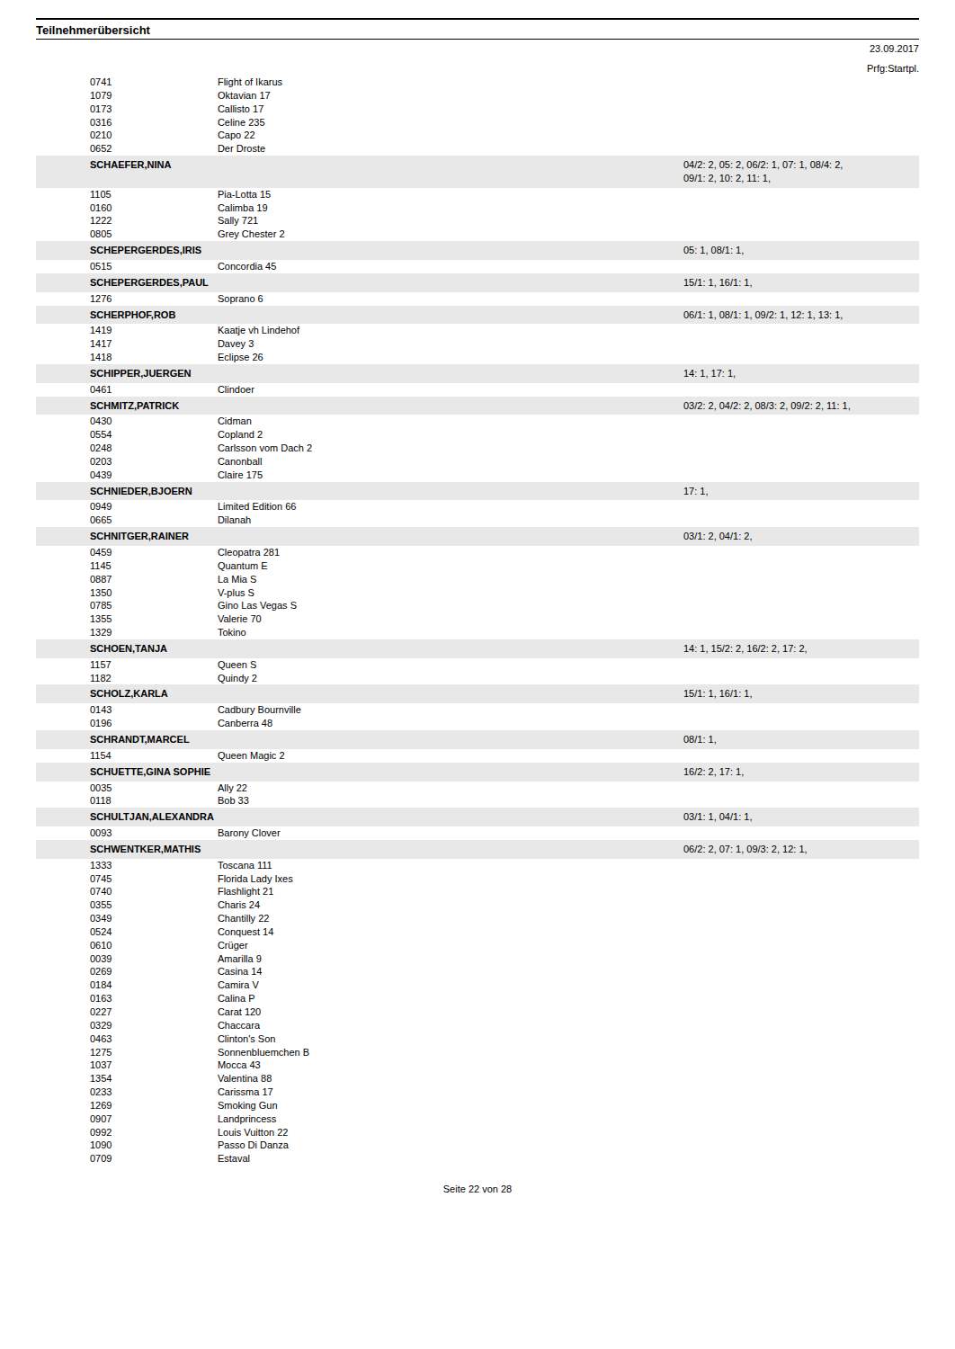Teilnehmerübersicht
23.09.2017
Prfg:Startpl.
| 0741 | Flight of Ikarus | |
| 1079 | Oktavian 17 | |
| 0173 | Callisto 17 | |
| 0316 | Celine 235 | |
| 0210 | Capo 22 | |
| 0652 | Der Droste | |
| SCHAEFER,NINA | | 04/2: 2, 05: 2, 06/2: 1, 07: 1, 08/4: 2, 09/1: 2, 10: 2, 11: 1, |
| 1105 | Pia-Lotta 15 | |
| 0160 | Calimba 19 | |
| 1222 | Sally 721 | |
| 0805 | Grey Chester 2 | |
| SCHEPERGERDES,IRIS | | 05: 1, 08/1: 1, |
| 0515 | Concordia 45 | |
| SCHEPERGERDES,PAUL | | 15/1: 1, 16/1: 1, |
| 1276 | Soprano 6 | |
| SCHERPHOF,ROB | | 06/1: 1, 08/1: 1, 09/2: 1, 12: 1, 13: 1, |
| 1419 | Kaatje vh Lindehof | |
| 1417 | Davey 3 | |
| 1418 | Eclipse 26 | |
| SCHIPPER,JUERGEN | | 14: 1, 17: 1, |
| 0461 | Clindoer | |
| SCHMITZ,PATRICK | | 03/2: 2, 04/2: 2, 08/3: 2, 09/2: 2, 11: 1, |
| 0430 | Cidman | |
| 0554 | Copland 2 | |
| 0248 | Carlsson vom Dach 2 | |
| 0203 | Canonball | |
| 0439 | Claire 175 | |
| SCHNIEDER,BJOERN | | 17: 1, |
| 0949 | Limited Edition 66 | |
| 0665 | Dilanah | |
| SCHNITGER,RAINER | | 03/1: 2, 04/1: 2, |
| 0459 | Cleopatra 281 | |
| 1145 | Quantum E | |
| 0887 | La Mia S | |
| 1350 | V-plus S | |
| 0785 | Gino Las Vegas S | |
| 1355 | Valerie 70 | |
| 1329 | Tokino | |
| SCHOEN,TANJA | | 14: 1, 15/2: 2, 16/2: 2, 17: 2, |
| 1157 | Queen S | |
| 1182 | Quindy 2 | |
| SCHOLZ,KARLA | | 15/1: 1, 16/1: 1, |
| 0143 | Cadbury Bournville | |
| 0196 | Canberra 48 | |
| SCHRANDT,MARCEL | | 08/1: 1, |
| 1154 | Queen Magic 2 | |
| SCHUETTE,GINA SOPHIE | | 16/2: 2, 17: 1, |
| 0035 | Ally 22 | |
| 0118 | Bob 33 | |
| SCHULTJAN,ALEXANDRA | | 03/1: 1, 04/1: 1, |
| 0093 | Barony Clover | |
| SCHWENTKER,MATHIS | | 06/2: 2, 07: 1, 09/3: 2, 12: 1, |
| 1333 | Toscana 111 | |
| 0745 | Florida Lady Ixes | |
| 0740 | Flashlight 21 | |
| 0355 | Charis 24 | |
| 0349 | Chantilly 22 | |
| 0524 | Conquest 14 | |
| 0610 | Crüger | |
| 0039 | Amarilla 9 | |
| 0269 | Casina 14 | |
| 0184 | Camira V | |
| 0163 | Calina P | |
| 0227 | Carat 120 | |
| 0329 | Chaccara | |
| 0463 | Clinton's Son | |
| 1275 | Sonnenbluemchen B | |
| 1037 | Mocca 43 | |
| 1354 | Valentina 88 | |
| 0233 | Carissma 17 | |
| 1269 | Smoking Gun | |
| 0907 | Landprincess | |
| 0992 | Louis Vuitton 22 | |
| 1090 | Passo Di Danza | |
| 0709 | Estaval | |
Seite 22 von 28